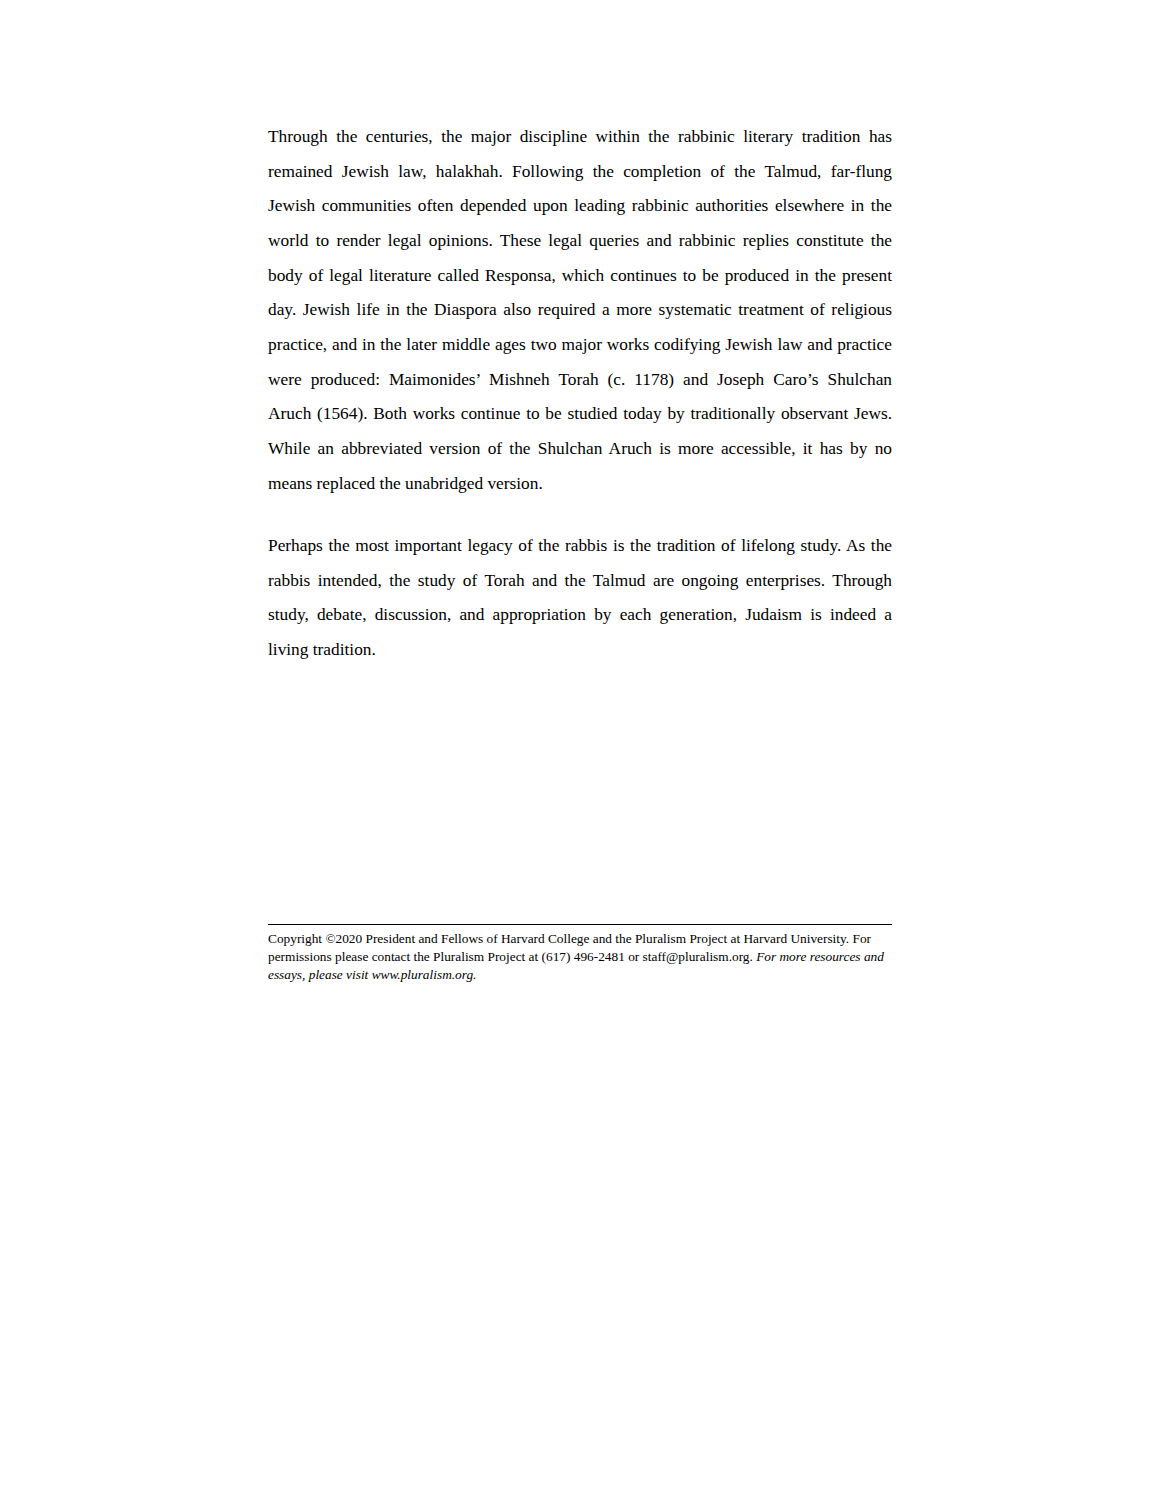Through the centuries, the major discipline within the rabbinic literary tradition has remained Jewish law, halakhah. Following the completion of the Talmud, far-flung Jewish communities often depended upon leading rabbinic authorities elsewhere in the world to render legal opinions. These legal queries and rabbinic replies constitute the body of legal literature called Responsa, which continues to be produced in the present day. Jewish life in the Diaspora also required a more systematic treatment of religious practice, and in the later middle ages two major works codifying Jewish law and practice were produced: Maimonides’ Mishneh Torah (c. 1178) and Joseph Caro’s Shulchan Aruch (1564). Both works continue to be studied today by traditionally observant Jews. While an abbreviated version of the Shulchan Aruch is more accessible, it has by no means replaced the unabridged version.
Perhaps the most important legacy of the rabbis is the tradition of lifelong study. As the rabbis intended, the study of Torah and the Talmud are ongoing enterprises. Through study, debate, discussion, and appropriation by each generation, Judaism is indeed a living tradition.
Copyright ©2020 President and Fellows of Harvard College and the Pluralism Project at Harvard University. For permissions please contact the Pluralism Project at (617) 496-2481 or staff@pluralism.org. For more resources and essays, please visit www.pluralism.org.